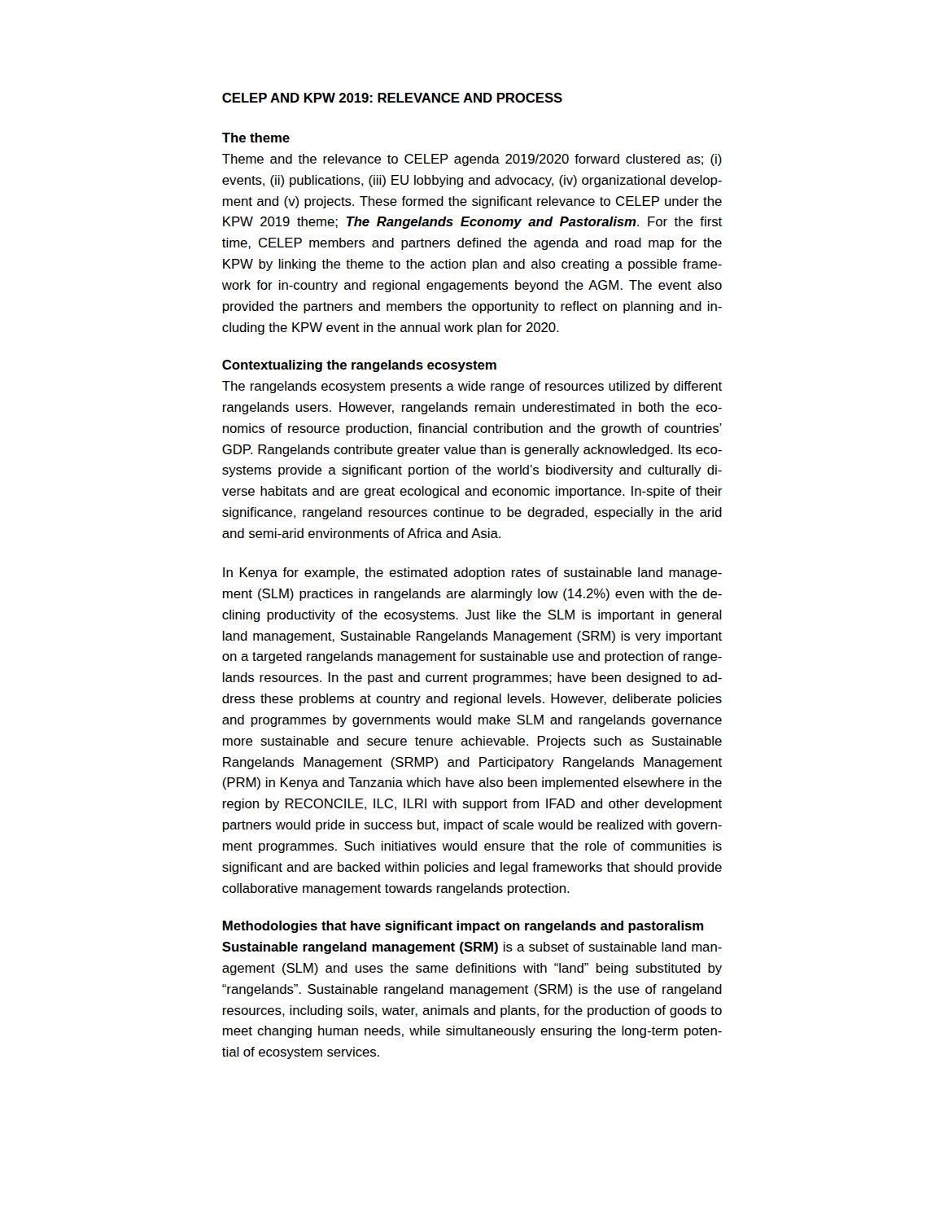CELEP AND KPW 2019: RELEVANCE AND PROCESS
The theme
Theme and the relevance to CELEP agenda 2019/2020 forward clustered as; (i) events, (ii) publications, (iii) EU lobbying and advocacy, (iv) organizational development and (v) projects. These formed the significant relevance to CELEP under the KPW 2019 theme; The Rangelands Economy and Pastoralism. For the first time, CELEP members and partners defined the agenda and road map for the KPW by linking the theme to the action plan and also creating a possible framework for in-country and regional engagements beyond the AGM. The event also provided the partners and members the opportunity to reflect on planning and including the KPW event in the annual work plan for 2020.
Contextualizing the rangelands ecosystem
The rangelands ecosystem presents a wide range of resources utilized by different rangelands users. However, rangelands remain underestimated in both the economics of resource production, financial contribution and the growth of countries’ GDP. Rangelands contribute greater value than is generally acknowledged. Its ecosystems provide a significant portion of the world’s biodiversity and culturally diverse habitats and are great ecological and economic importance. In-spite of their significance, rangeland resources continue to be degraded, especially in the arid and semi-arid environments of Africa and Asia.
In Kenya for example, the estimated adoption rates of sustainable land management (SLM) practices in rangelands are alarmingly low (14.2%) even with the declining productivity of the ecosystems. Just like the SLM is important in general land management, Sustainable Rangelands Management (SRM) is very important on a targeted rangelands management for sustainable use and protection of rangelands resources. In the past and current programmes; have been designed to address these problems at country and regional levels. However, deliberate policies and programmes by governments would make SLM and rangelands governance more sustainable and secure tenure achievable. Projects such as Sustainable Rangelands Management (SRMP) and Participatory Rangelands Management (PRM) in Kenya and Tanzania which have also been implemented elsewhere in the region by RECONCILE, ILC, ILRI with support from IFAD and other development partners would pride in success but, impact of scale would be realized with government programmes. Such initiatives would ensure that the role of communities is significant and are backed within policies and legal frameworks that should provide collaborative management towards rangelands protection.
Methodologies that have significant impact on rangelands and pastoralism
Sustainable rangeland management (SRM) is a subset of sustainable land management (SLM) and uses the same definitions with “land” being substituted by “rangelands”. Sustainable rangeland management (SRM) is the use of rangeland resources, including soils, water, animals and plants, for the production of goods to meet changing human needs, while simultaneously ensuring the long-term potential of ecosystem services.